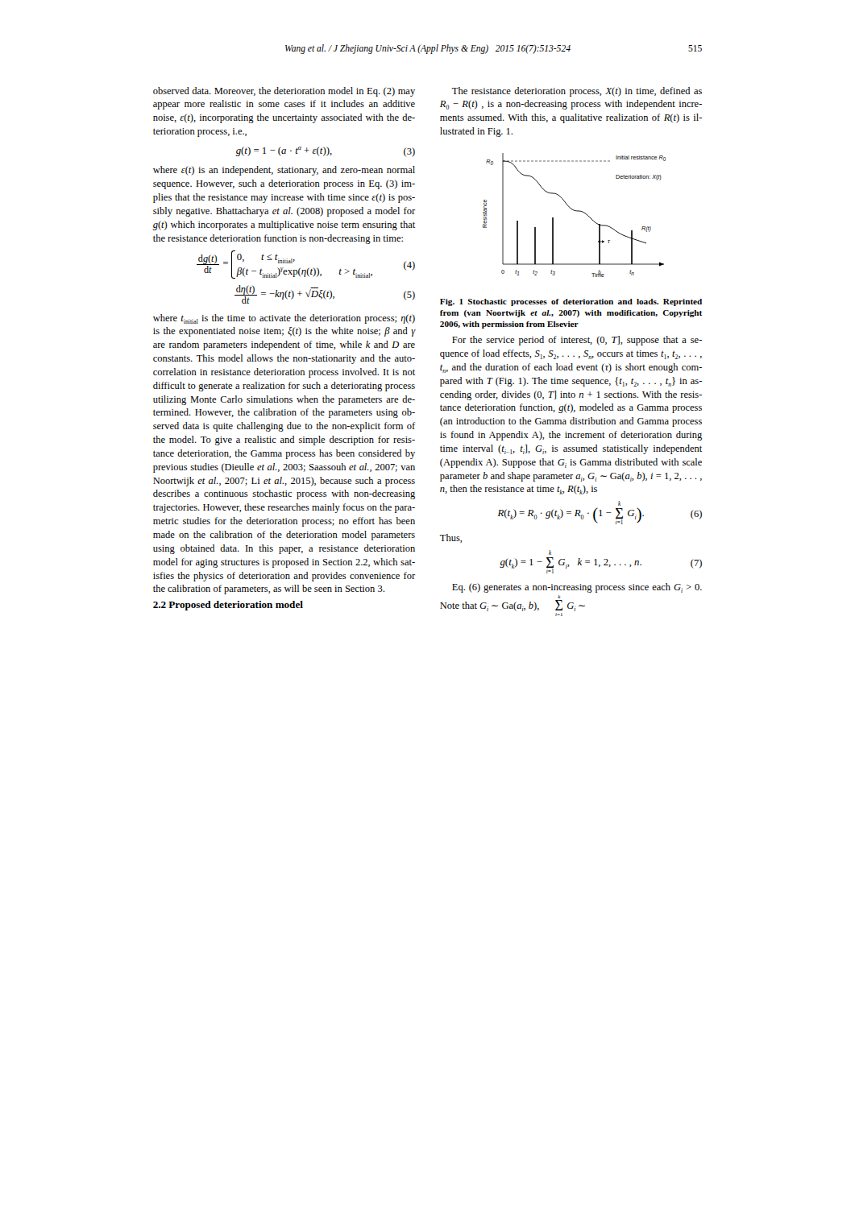Wang et al. / J Zhejiang Univ-Sci A (Appl Phys & Eng) 2015 16(7):513-524 515
observed data. Moreover, the deterioration model in Eq. (2) may appear more realistic in some cases if it includes an additive noise, ε(t), incorporating the uncertainty associated with the deterioration process, i.e.,
g(t) = 1 − (a · tα + ε(t)), (3)
where ε(t) is an independent, stationary, and zero-mean normal sequence. However, such a deterioration process in Eq. (3) implies that the resistance may increase with time since ε(t) is possibly negative. Bhattacharya et al. (2008) proposed a model for g(t) which incorporates a multiplicative noise term ensuring that the resistance deterioration function is non-decreasing in time:
dg(t) dt = 0,t ≤ tinitial, β(t − tinitial)γexp(η(t)),t > tinitial, (4)
dη(t) dt = −kη(t) + √Dξ(t), (5)
where tinitial is the time to activate the deterioration process; η(t) is the exponentiated noise item; ξ(t) is the white noise; β and γ are random parameters independent of time, while k and D are constants. This model allows the non-stationarity and the auto-correlation in resistance deterioration process involved. It is not difficult to generate a realization for such a deteriorating process utilizing Monte Carlo simulations when the parameters are determined. However, the calibration of the parameters using observed data is quite challenging due to the non-explicit form of the model. To give a realistic and simple description for resistance deterioration, the Gamma process has been considered by previous studies (Dieulle et al., 2003; Saassouh et al., 2007; van Noortwijk et al., 2007; Li et al., 2015), because such a process describes a continuous stochastic process with non-decreasing trajectories. However, these researches mainly focus on the parametric studies for the deterioration process; no effort has been made on the calibration of the deterioration model parameters using obtained data. In this paper, a resistance deterioration model for aging structures is proposed in Section 2.2, which satisfies the physics of deterioration and provides convenience for the calibration of parameters, as will be seen in Section 3.
2.2 Proposed deterioration model
The resistance deterioration process, X(t) in time, defined as R0 − R(t) , is a non-decreasing process with independent increments assumed. With this, a qualitative realization of R(t) is illustrated in Fig. 1.
R0 Resistance Time Initial resistance R0 Deterioration: X(t) R(t) τ 0 t1 t2 t3 ti tn
Fig. 1 Stochastic processes of deterioration and loads. Reprinted from (van Noortwijk et al., 2007) with modification, Copyright 2006, with permission from Elsevier
For the service period of interest, (0, T], suppose that a sequence of load effects, S1, S2, . . . , Sn, occurs at times t1, t2, . . . , tn, and the duration of each load event (τ) is short enough compared with T (Fig. 1). The time sequence, {t1, t2, . . . , tn} in ascending order, divides (0, T] into n + 1 sections. With the resistance deterioration function, g(t), modeled as a Gamma process (an introduction to the Gamma distribution and Gamma process is found in Appendix A), the increment of deterioration during time interval (ti−1, ti], Gi, is assumed statistically independent (Appendix A). Suppose that Gi is Gamma distributed with scale parameter b and shape parameter ai, Gi ∼ Ga(ai, b), i = 1, 2, . . . , n, then the resistance at time tk, R(tk), is
R(tk) = R0 · g(tk) = R0 · (1 − kΣi=1 Gi). (6)
Thus,
g(tk) = 1 − kΣi=1 Gi, k = 1, 2, . . . , n. (7)
Eq. (6) generates a non-increasing process since each Gi > 0. Note that Gi ∼ Ga(ai, b), kΣi=1 Gi ∼